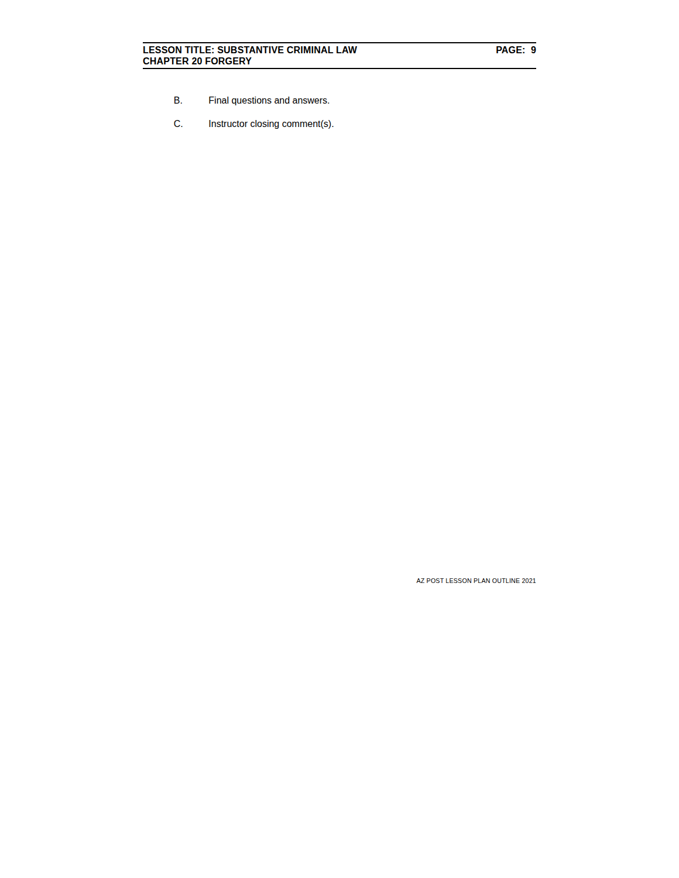LESSON TITLE: SUBSTANTIVE CRIMINAL LAW
CHAPTER 20 FORGERY
PAGE: 9
B. Final questions and answers.
C. Instructor closing comment(s).
AZ POST LESSON PLAN OUTLINE 2021